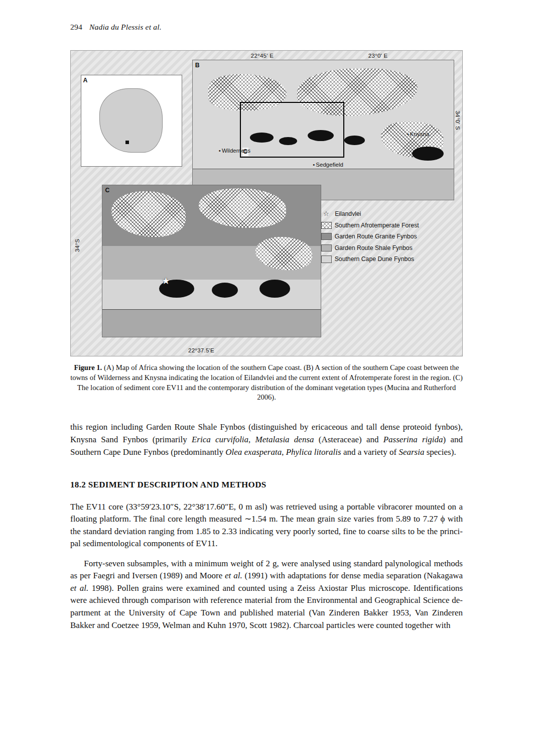294 Nadia du Plessis et al.
22°45' E 23°0' E 34°0' S 34°S 22°37.5'E
A
B
C
Wilderness Sedgefield Knysna
C
★
☆Eilandvlei
Southern Afrotemperate Forest
Garden Route Granite Fynbos
Garden Route Shale Fynbos
Southern Cape Dune Fynbos
Figure 1. (A) Map of Africa showing the location of the southern Cape coast. (B) A section of the southern Cape coast between the towns of Wilderness and Knysna indicating the location of Eilandvlei and the current extent of Afrotemperate forest in the region. (C) The location of sediment core EV11 and the contemporary distribution of the dominant vegetation types (Mucina and Rutherford 2006).
this region including Garden Route Shale Fynbos (distinguished by ericaceous and tall dense proteoid fynbos), Knysna Sand Fynbos (primarily Erica curvifolia, Metalasia densa (Asteraceae) and Passerina rigida) and Southern Cape Dune Fynbos (predominantly Olea exasperata, Phylica litoralis and a variety of Searsia species).
18.2 SEDIMENT DESCRIPTION AND METHODS
The EV11 core (33°59′23.10″S, 22°38′17.60″E, 0 m asl) was retrieved using a portable vibracorer mounted on a floating platform. The final core length measured ∼1.54 m. The mean grain size varies from 5.89 to 7.27 ϕ with the standard deviation ranging from 1.85 to 2.33 indicating very poorly sorted, fine to coarse silts to be the principal sedimentological components of EV11.
Forty-seven subsamples, with a minimum weight of 2 g, were analysed using standard palynological methods as per Faegri and Iversen (1989) and Moore et al. (1991) with adaptations for dense media separation (Nakagawa et al. 1998). Pollen grains were examined and counted using a Zeiss Axiostar Plus microscope. Identifications were achieved through comparison with reference material from the Environmental and Geographical Science department at the University of Cape Town and published material (Van Zinderen Bakker 1953, Van Zinderen Bakker and Coetzee 1959, Welman and Kuhn 1970, Scott 1982). Charcoal particles were counted together with